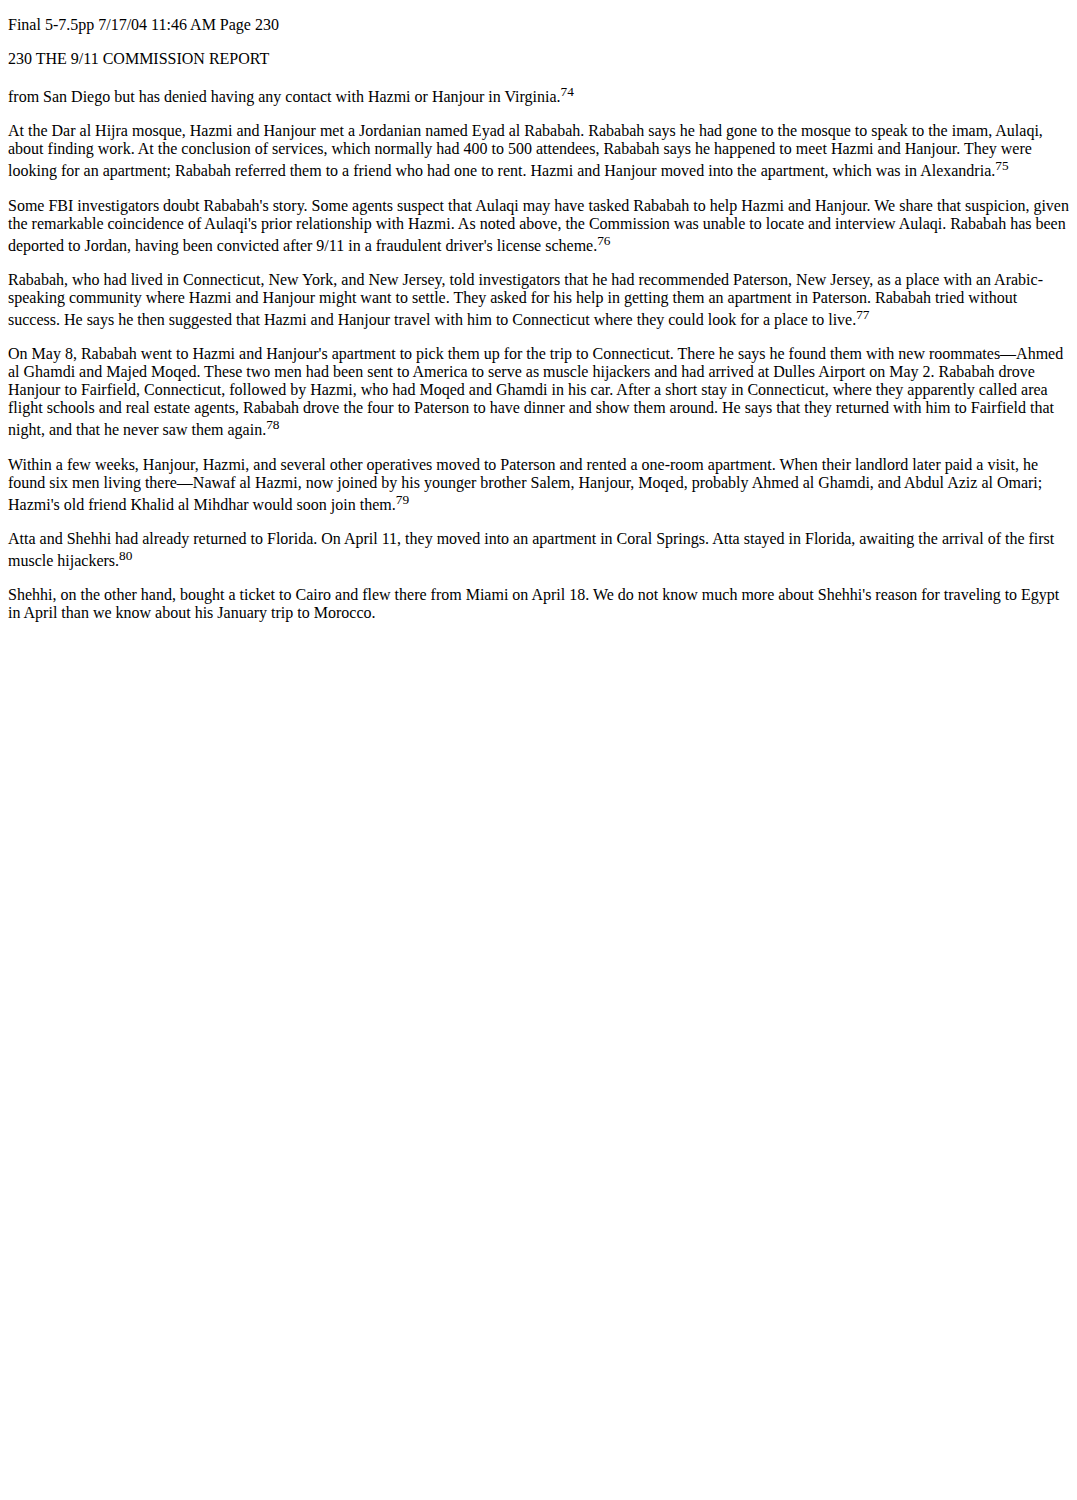Final 5-7.5pp 7/17/04 11:46 AM Page 230
230 THE 9/11 COMMISSION REPORT
from San Diego but has denied having any contact with Hazmi or Hanjour in Virginia.74
At the Dar al Hijra mosque, Hazmi and Hanjour met a Jordanian named Eyad al Rababah. Rababah says he had gone to the mosque to speak to the imam, Aulaqi, about finding work. At the conclusion of services, which normally had 400 to 500 attendees, Rababah says he happened to meet Hazmi and Hanjour. They were looking for an apartment; Rababah referred them to a friend who had one to rent. Hazmi and Hanjour moved into the apartment, which was in Alexandria.75
Some FBI investigators doubt Rababah's story. Some agents suspect that Aulaqi may have tasked Rababah to help Hazmi and Hanjour. We share that suspicion, given the remarkable coincidence of Aulaqi's prior relationship with Hazmi. As noted above, the Commission was unable to locate and interview Aulaqi. Rababah has been deported to Jordan, having been convicted after 9/11 in a fraudulent driver's license scheme.76
Rababah, who had lived in Connecticut, New York, and New Jersey, told investigators that he had recommended Paterson, New Jersey, as a place with an Arabic-speaking community where Hazmi and Hanjour might want to settle. They asked for his help in getting them an apartment in Paterson. Rababah tried without success. He says he then suggested that Hazmi and Hanjour travel with him to Connecticut where they could look for a place to live.77
On May 8, Rababah went to Hazmi and Hanjour's apartment to pick them up for the trip to Connecticut. There he says he found them with new roommates—Ahmed al Ghamdi and Majed Moqed. These two men had been sent to America to serve as muscle hijackers and had arrived at Dulles Airport on May 2. Rababah drove Hanjour to Fairfield, Connecticut, followed by Hazmi, who had Moqed and Ghamdi in his car. After a short stay in Connecticut, where they apparently called area flight schools and real estate agents, Rababah drove the four to Paterson to have dinner and show them around. He says that they returned with him to Fairfield that night, and that he never saw them again.78
Within a few weeks, Hanjour, Hazmi, and several other operatives moved to Paterson and rented a one-room apartment. When their landlord later paid a visit, he found six men living there—Nawaf al Hazmi, now joined by his younger brother Salem, Hanjour, Moqed, probably Ahmed al Ghamdi, and Abdul Aziz al Omari; Hazmi's old friend Khalid al Mihdhar would soon join them.79
Atta and Shehhi had already returned to Florida. On April 11, they moved into an apartment in Coral Springs. Atta stayed in Florida, awaiting the arrival of the first muscle hijackers.80
Shehhi, on the other hand, bought a ticket to Cairo and flew there from Miami on April 18. We do not know much more about Shehhi's reason for traveling to Egypt in April than we know about his January trip to Morocco.